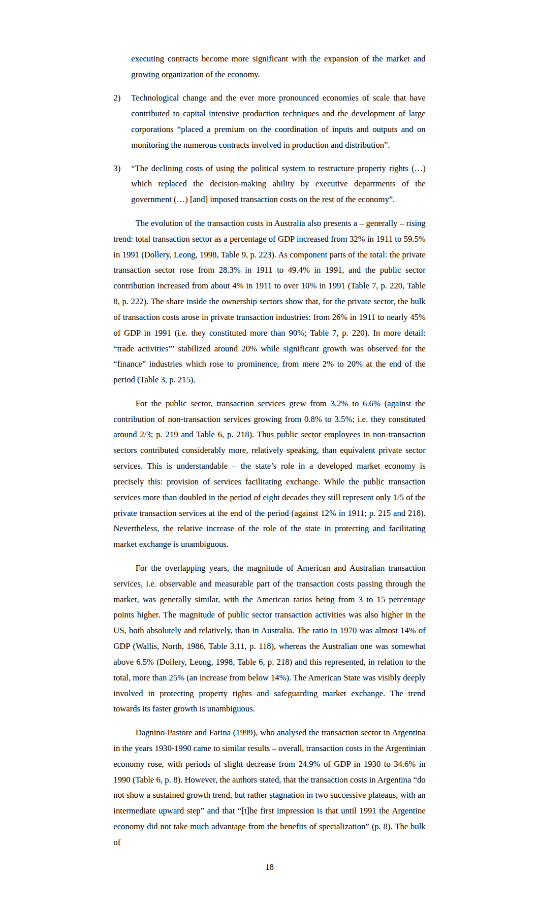executing contracts become more significant with the expansion of the market and growing organization of the economy.
2) Technological change and the ever more pronounced economies of scale that have contributed to capital intensive production techniques and the development of large corporations “placed a premium on the coordination of inputs and outputs and on monitoring the numerous contracts involved in production and distribution”.
3) “The declining costs of using the political system to restructure property rights (…) which replaced the decision-making ability by executive departments of the government (…) [and] imposed transaction costs on the rest of the economy”.
The evolution of the transaction costs in Australia also presents a – generally – rising trend: total transaction sector as a percentage of GDP increased from 32% in 1911 to 59.5% in 1991 (Dollery, Leong, 1998, Table 9, p. 223). As component parts of the total: the private transaction sector rose from 28.3% in 1911 to 49.4% in 1991, and the public sector contribution increased from about 4% in 1911 to over 10% in 1991 (Table 7, p. 220, Table 8, p. 222). The share inside the ownership sectors show that, for the private sector, the bulk of transaction costs arose in private transaction industries: from 26% in 1911 to nearly 45% of GDP in 1991 (i.e. they constituted more than 90%; Table 7, p. 220). In more detail: “trade activities”’ stabilized around 20% while significant growth was observed for the “finance” industries which rose to prominence, from mere 2% to 20% at the end of the period (Table 3, p. 215).
For the public sector, transaction services grew from 3.2% to 6.6% (against the contribution of non-transaction services growing from 0.8% to 3.5%; i.e. they constituted around 2/3; p. 219 and Table 6, p. 218). Thus public sector employees in non-transaction sectors contributed considerably more, relatively speaking, than equivalent private sector services. This is understandable – the state’s role in a developed market economy is precisely this: provision of services facilitating exchange. While the public transaction services more than doubled in the period of eight decades they still represent only 1/5 of the private transaction services at the end of the period (against 12% in 1911; p. 215 and 218). Nevertheless, the relative increase of the role of the state in protecting and facilitating market exchange is unambiguous.
For the overlapping years, the magnitude of American and Australian transaction services, i.e. observable and measurable part of the transaction costs passing through the market, was generally similar, with the American ratios being from 3 to 15 percentage points higher. The magnitude of public sector transaction activities was also higher in the US, both absolutely and relatively, than in Australia. The ratio in 1970 was almost 14% of GDP (Wallis, North, 1986, Table 3.11, p. 118), whereas the Australian one was somewhat above 6.5% (Dollery, Leong, 1998, Table 6, p. 218) and this represented, in relation to the total, more than 25% (an increase from below 14%). The American State was visibly deeply involved in protecting property rights and safeguarding market exchange. The trend towards its faster growth is unambiguous.
Dagnino-Pastore and Farina (1999), who analysed the transaction sector in Argentina in the years 1930-1990 came to similar results – overall, transaction costs in the Argentinian economy rose, with periods of slight decrease from 24.9% of GDP in 1930 to 34.6% in 1990 (Table 6, p. 8). However, the authors stated, that the transaction costs in Argentina “do not show a sustained growth trend, but rather stagnation in two successive plateaus, with an intermediate upward step” and that “[t]he first impression is that until 1991 the Argentine economy did not take much advantage from the benefits of specialization” (p. 8). The bulk of
18